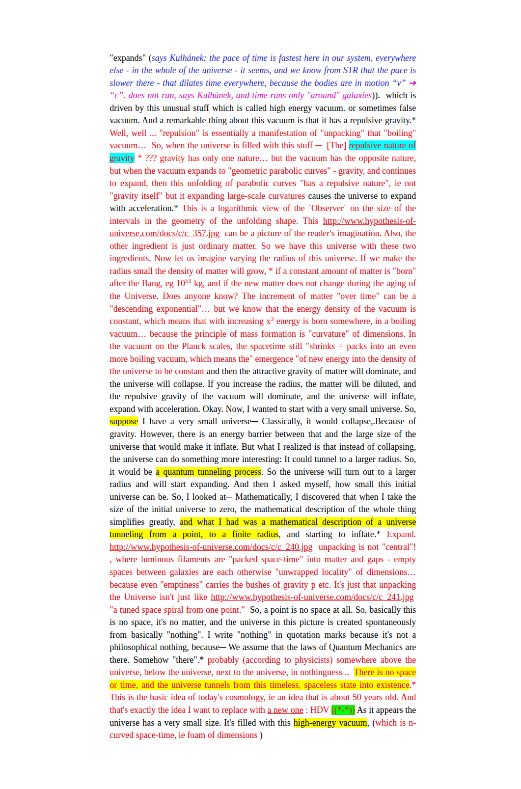"expands" (says Kulhánek: the pace of time is fastest here in our system, everywhere else - in the whole of the universe - it seems, and we know from STR that the pace is slower there - that dilates time everywhere, because the bodies are in motion “v” ➔ “c”. does not run, says Kulhánek, and time runs only "around" galaxies)). which is driven by this unusual stuff which is called high energy vacuum. or sometimes false vacuum. And a remarkable thing about this vacuum is that it has a repulsive gravity.* Well, well ... "repulsion" is essentially a manifestation of "unpacking" that "boiling" vacuum… So, when the universe is filled with this stuff ─ [The] repulsive nature of gravity * ??? gravity has only one nature… but the vacuum has the opposite nature, but when the vacuum expands to "geometric parabolic curves" - gravity, and continues to expand, then this unfolding of parabolic curves "has a repulsive nature", ie not "gravity itself" but it expanding large-scale curvatures causes the universe to expand with acceleration.* This is a logarithmic view of the ´Observer´ on the size of the intervals in the geometry of the unfolding shape. This http://www.hypothesis-of-universe.com/docs/c/c_357.jpg can be a picture of the reader's imagination. Also, the other ingredient is just ordinary matter. So we have this universe with these two ingredients. Now let us imagine varying the radius of this universe. If we make the radius small the density of matter will grow, * if a constant amount of matter is "born" after the Bang, eg 1053 kg, and if the new matter does not change during the aging of the Universe. Does anyone know? The increment of matter "over time" can be a "descending exponential"… but we know that the energy density of the vacuum is constant, which means that with increasing x3 energy is born somewhere, in a boiling vacuum… because the principle of mass formation is "curvature" of dimensions. In the vacuum on the Planck scales, the spacetime still "shrinks = packs into an even more boiling vacuum, which means the" emergence "of new energy into the density of the universe to be constant and then the attractive gravity of matter will dominate, and the universe will collapse. If you increase the radius, the matter will be diluted, and the repulsive gravity of the vacuum will dominate, and the universe will inflate, expand with acceleration. Okay. Now, I wanted to start with a very small universe. So, suppose I have a very small universe─ Classically, it would collapse,.Because of gravity. However, there is an energy barrier between that and the large size of the universe that would make it inflate. But what I realized is that instead of collapsing, the universe can do something more interesting: It could tunnel to a larger radius. So, it would be a quantum tunneling process. So the universe will turn out to a larger radius and will start expanding. And then I asked myself, how small this initial universe can be. So, I looked at─ Mathematically, I discovered that when I take the size of the initial universe to zero, the mathematical description of the whole thing simplifies greatly, and what I had was a mathematical description of a universe tunneling from a point, to a finite radius, and starting to inflate.* Expand. http://www.hypothesis-of-universe.com/docs/c/c_240.jpg unpacking is not "central"! , where luminous filaments are "packed space-time" into matter and gaps - empty spaces between galaxies are each otherwise "unwrapped locality" of dimensions… because even "emptiness" carries the bushes of gravity p etc. It's just that unpacking the Universe isn't just like http://www.hypothesis-of-universe.com/docs/c/c_241.jpg "a tuned space spiral from one point." So, a point is no space at all. So, basically this is no space, it's no matter, and the universe in this picture is created spontaneously from basically "nothing". I write "nothing" in quotation marks because it's not a philosophical nothing, because─ We assume that the laws of Quantum Mechanics are there. Somehow "there".* probably (according to physicists) somewhere above the universe, below the universe, next to the universe, in nothingness .. There is no space or time, and the universe tunnels from this timeless, spaceless state into existence.* This is the basic idea of today's cosmology, ie an idea that is about 50 years old. And that's exactly the idea I want to replace with a new one : HDV ((*-*)) As it appears the universe has a very small size. It's filled with this high-energy vacuum, (which is n-curved space-time, ie foam of dimensions )